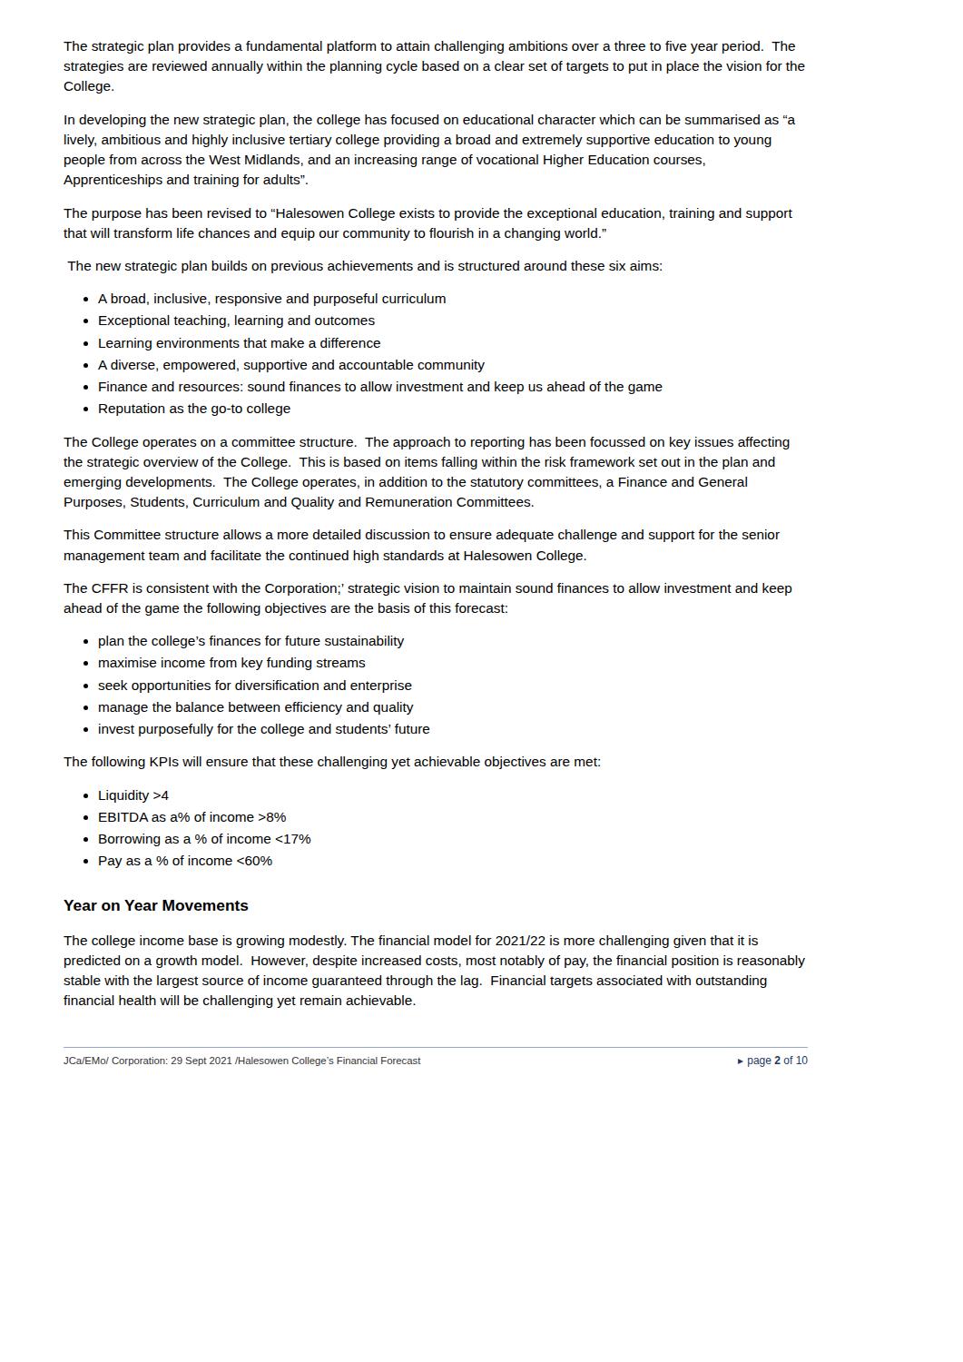The strategic plan provides a fundamental platform to attain challenging ambitions over a three to five year period. The strategies are reviewed annually within the planning cycle based on a clear set of targets to put in place the vision for the College.
In developing the new strategic plan, the college has focused on educational character which can be summarised as “a lively, ambitious and highly inclusive tertiary college providing a broad and extremely supportive education to young people from across the West Midlands, and an increasing range of vocational Higher Education courses, Apprenticeships and training for adults”.
The purpose has been revised to “Halesowen College exists to provide the exceptional education, training and support that will transform life chances and equip our community to flourish in a changing world.”
The new strategic plan builds on previous achievements and is structured around these six aims:
A broad, inclusive, responsive and purposeful curriculum
Exceptional teaching, learning and outcomes
Learning environments that make a difference
A diverse, empowered, supportive and accountable community
Finance and resources: sound finances to allow investment and keep us ahead of the game
Reputation as the go-to college
The College operates on a committee structure. The approach to reporting has been focussed on key issues affecting the strategic overview of the College. This is based on items falling within the risk framework set out in the plan and emerging developments. The College operates, in addition to the statutory committees, a Finance and General Purposes, Students, Curriculum and Quality and Remuneration Committees.
This Committee structure allows a more detailed discussion to ensure adequate challenge and support for the senior management team and facilitate the continued high standards at Halesowen College.
The CFFR is consistent with the Corporation;’ strategic vision to maintain sound finances to allow investment and keep ahead of the game the following objectives are the basis of this forecast:
plan the college’s finances for future sustainability
maximise income from key funding streams
seek opportunities for diversification and enterprise
manage the balance between efficiency and quality
invest purposefully for the college and students’ future
The following KPIs will ensure that these challenging yet achievable objectives are met:
Liquidity >4
EBITDA as a% of income >8%
Borrowing as a % of income <17%
Pay as a % of income <60%
Year on Year Movements
The college income base is growing modestly. The financial model for 2021/22 is more challenging given that it is predicted on a growth model. However, despite increased costs, most notably of pay, the financial position is reasonably stable with the largest source of income guaranteed through the lag. Financial targets associated with outstanding financial health will be challenging yet remain achievable.
JCa/EMo/ Corporation: 29 Sept 2021 /Halesowen College’s Financial Forecast ▸page 2 of 10